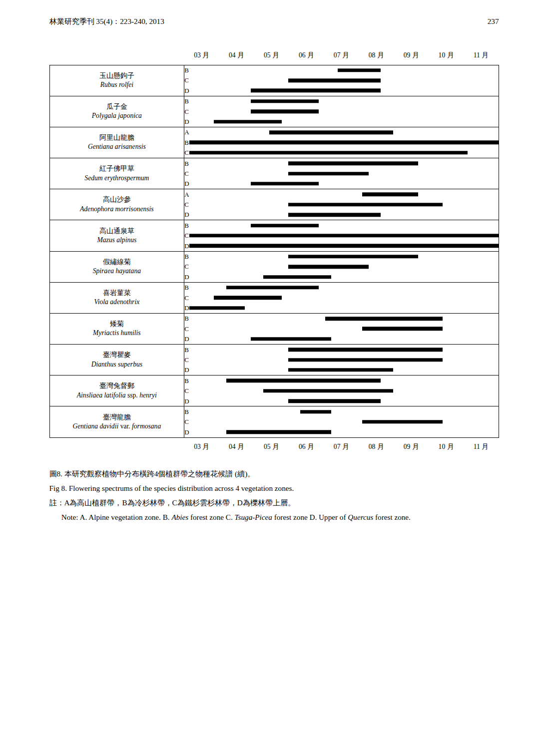林業研究季刊 35(4)：223-240, 2013 237
| | / / / 03 月 / 04 月 / 05 月 / 06 月 / 07 月 / 08 月 / 09 月 / 10 月 / 11 月 / / |
| 玉山懸鉤子 Rubus rolfei | / B / / / C / / / D / / |
| 瓜子金 Polygala japonica | / B / / / C / / / D / / |
| 阿里山龍膽 Gentiana arisanensis | / A / / / B / / / C / / |
| 紅子佛甲草 Sedum erythrospermum | / B / / / C / / / D / / |
| 高山沙參 Adenophora morrisonensis | / A / / / C / / / D / / |
| 高山通泉草 Mazus alpinus | / B / / / C / / / D / / |
| 假繡線菊 Spiraea hayatana | / B / / / C / / / D / / |
| 喜岩菫菜 Viola adenothrix | / B / / / C / / / D / / |
| 矮菊 Myriactis humilis | / B / / / C / / / D / / |
| 臺灣瞿麥 Dianthus superbus | / B / / / C / / / D / / |
| 臺灣兔督郵 Ainsliaea latifolia ssp. henryi | / B / / / C / / / D / / |
| 臺灣龍膽 Gentiana davidii var. formosana | / B / / / C / / / D / / |
| | / / / 03 月 / 04 月 / 05 月 / 06 月 / 07 月 / 08 月 / 09 月 / 10 月 / 11 月 / / |
圖8. 本研究觀察植物中分布橫跨4個植群帶之物種花候譜 (續)。
Fig 8. Flowering spectrums of the species distribution across 4 vegetation zones.
註：A為高山植群帶，B為冷杉林帶，C為鐵杉雲杉林帶，D為櫟林帶上層。
Note: A. Alpine vegetation zone. B. Abies forest zone C. Tsuga-Picea forest zone D. Upper of Quercus forest zone.